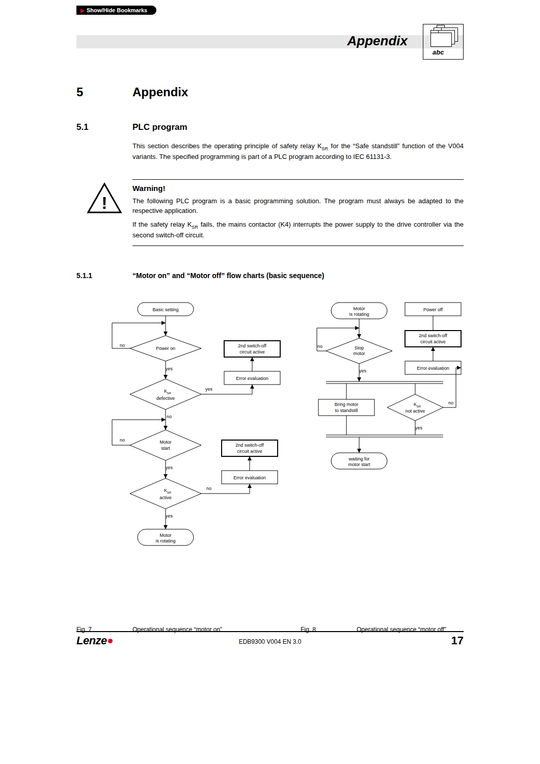Show/Hide Bookmarks
Appendix
abc
5 Appendix
5.1 PLC program
This section describes the operating principle of safety relay KSR for the “Safe standstill” function of the V004 variants. The specified programming is part of a PLC program according to IEC 61131-3.
!
Warning!
The following PLC program is a basic programming solution. The program must always be adapted to the respective application.
If the safety relay KSR fails, the mains contactor (K4) interrupts the power supply to the drive controller via the second switch-off circuit.
5.1.1“Motor on” and “Motor off” flow charts (basic sequence)
Basic setting Power on no yes K SR defective yes no Error evaluation 2nd switch-off circuit active Motor start no yes K SR active no yes Error evaluation 2nd switch-off circuit active Motor is rotating
Motor is rotating Power off 2nd switch-off circuit active Error evaluation Stop motor no yes Bring motor to standstill K SR not active no yes waiting for motor start
Fig. 7 Operational sequence “motor on”
Fig. 8 Operational sequence “motor off”
Lenze
EDB9300 V004 EN 3.0
17